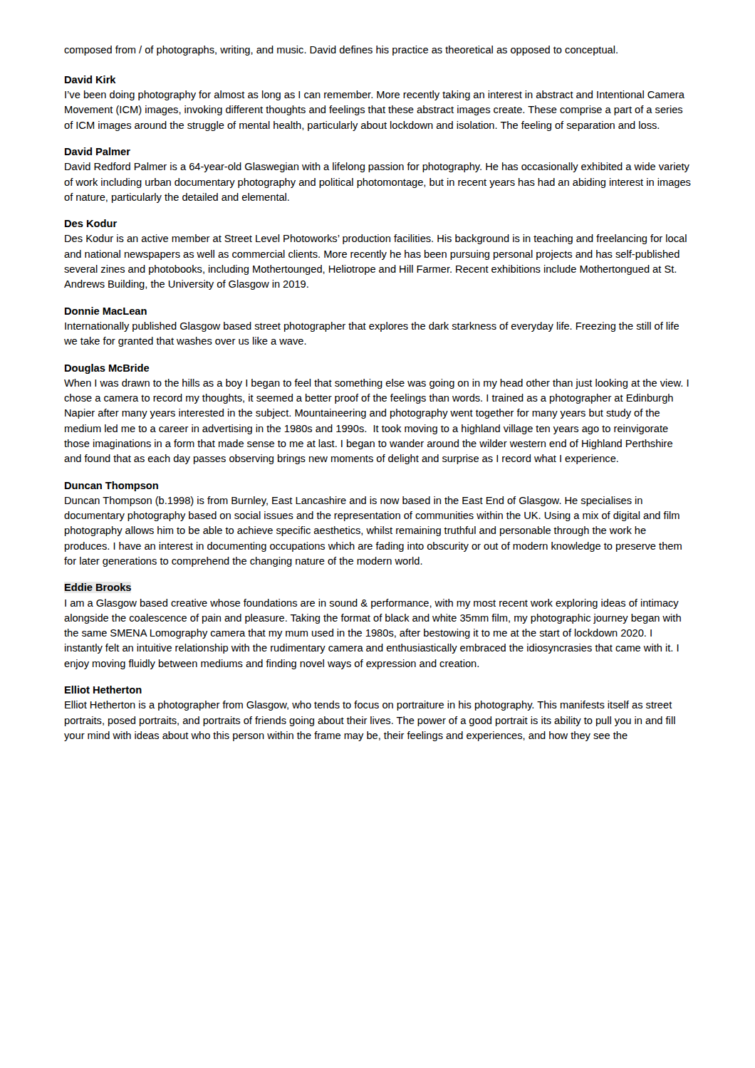composed from / of photographs, writing, and music. David defines his practice as theoretical as opposed to conceptual.
David Kirk
I’ve been doing photography for almost as long as I can remember. More recently taking an interest in abstract and Intentional Camera Movement (ICM) images, invoking different thoughts and feelings that these abstract images create. These comprise a part of a series of ICM images around the struggle of mental health, particularly about lockdown and isolation. The feeling of separation and loss.
David Palmer
David Redford Palmer is a 64-year-old Glaswegian with a lifelong passion for photography. He has occasionally exhibited a wide variety of work including urban documentary photography and political photomontage, but in recent years has had an abiding interest in images of nature, particularly the detailed and elemental.
Des Kodur
Des Kodur is an active member at Street Level Photoworks’ production facilities. His background is in teaching and freelancing for local and national newspapers as well as commercial clients. More recently he has been pursuing personal projects and has self-published several zines and photobooks, including Mothertounged, Heliotrope and Hill Farmer. Recent exhibitions include Mothertongued at St. Andrews Building, the University of Glasgow in 2019.
Donnie MacLean
Internationally published Glasgow based street photographer that explores the dark starkness of everyday life. Freezing the still of life we take for granted that washes over us like a wave.
Douglas McBride
When I was drawn to the hills as a boy I began to feel that something else was going on in my head other than just looking at the view. I chose a camera to record my thoughts, it seemed a better proof of the feelings than words. I trained as a photographer at Edinburgh Napier after many years interested in the subject. Mountaineering and photography went together for many years but study of the medium led me to a career in advertising in the 1980s and 1990s. It took moving to a highland village ten years ago to reinvigorate those imaginations in a form that made sense to me at last. I began to wander around the wilder western end of Highland Perthshire and found that as each day passes observing brings new moments of delight and surprise as I record what I experience.
Duncan Thompson
Duncan Thompson (b.1998) is from Burnley, East Lancashire and is now based in the East End of Glasgow. He specialises in documentary photography based on social issues and the representation of communities within the UK. Using a mix of digital and film photography allows him to be able to achieve specific aesthetics, whilst remaining truthful and personable through the work he produces. I have an interest in documenting occupations which are fading into obscurity or out of modern knowledge to preserve them for later generations to comprehend the changing nature of the modern world.
Eddie Brooks
I am a Glasgow based creative whose foundations are in sound & performance, with my most recent work exploring ideas of intimacy alongside the coalescence of pain and pleasure. Taking the format of black and white 35mm film, my photographic journey began with the same SMENA Lomography camera that my mum used in the 1980s, after bestowing it to me at the start of lockdown 2020. I instantly felt an intuitive relationship with the rudimentary camera and enthusiastically embraced the idiosyncrasies that came with it. I enjoy moving fluidly between mediums and finding novel ways of expression and creation.
Elliot Hetherton
Elliot Hetherton is a photographer from Glasgow, who tends to focus on portraiture in his photography. This manifests itself as street portraits, posed portraits, and portraits of friends going about their lives. The power of a good portrait is its ability to pull you in and fill your mind with ideas about who this person within the frame may be, their feelings and experiences, and how they see the